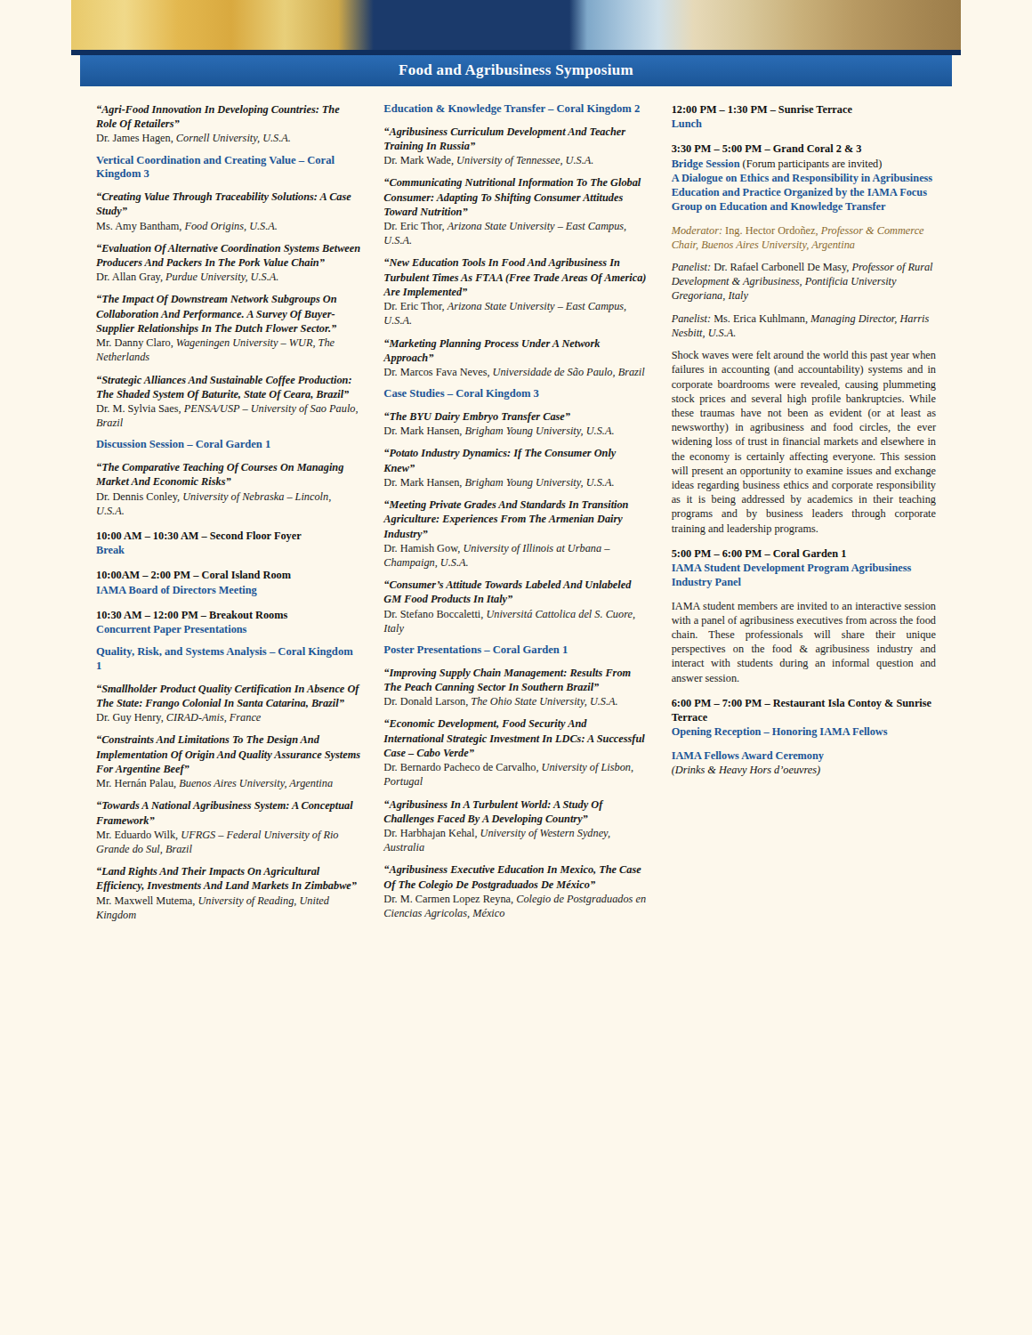Food and Agribusiness Symposium
“Agri-Food Innovation In Developing Countries: The Role Of Retailers”
Dr. James Hagen, Cornell University, U.S.A.
Vertical Coordination and Creating Value – Coral Kingdom 3
“Creating Value Through Traceability Solutions: A Case Study”
Ms. Amy Bantham, Food Origins, U.S.A.
“Evaluation Of Alternative Coordination Systems Between Producers And Packers In The Pork Value Chain”
Dr. Allan Gray, Purdue University, U.S.A.
“The Impact Of Downstream Network Subgroups On Collaboration And Performance. A Survey Of Buyer-Supplier Relationships In The Dutch Flower Sector.”
Mr. Danny Claro, Wageningen University – WUR, The Netherlands
“Strategic Alliances And Sustainable Coffee Production: The Shaded System Of Baturite, State Of Ceara, Brazil”
Dr. M. Sylvia Saes, PENSA/USP – University of Sao Paulo, Brazil
Discussion Session – Coral Garden 1
“The Comparative Teaching Of Courses On Managing Market And Economic Risks”
Dr. Dennis Conley, University of Nebraska – Lincoln, U.S.A.
10:00 AM – 10:30 AM – Second Floor Foyer
Break
10:00AM – 2:00 PM – Coral Island Room
IAMA Board of Directors Meeting
10:30 AM – 12:00 PM – Breakout Rooms
Concurrent Paper Presentations
Quality, Risk, and Systems Analysis – Coral Kingdom 1
“Smallholder Product Quality Certification In Absence Of The State: Frango Colonial In Santa Catarina, Brazil”
Dr. Guy Henry, CIRAD-Amis, France
“Constraints And Limitations To The Design And Implementation Of Origin And Quality Assurance Systems For Argentine Beef”
Mr. Hernán Palau, Buenos Aires University, Argentina
“Towards A National Agribusiness System: A Conceptual Framework”
Mr. Eduardo Wilk, UFRGS – Federal University of Rio Grande do Sul, Brazil
“Land Rights And Their Impacts On Agricultural Efficiency, Investments And Land Markets In Zimbabwe”
Mr. Maxwell Mutema, University of Reading, United Kingdom
Education & Knowledge Transfer – Coral Kingdom 2
“Agribusiness Curriculum Development And Teacher Training In Russia”
Dr. Mark Wade, University of Tennessee, U.S.A.
“Communicating Nutritional Information To The Global Consumer: Adapting To Shifting Consumer Attitudes Toward Nutrition”
Dr. Eric Thor, Arizona State University – East Campus, U.S.A.
“New Education Tools In Food And Agribusiness In Turbulent Times As FTAA (Free Trade Areas Of America) Are Implemented”
Dr. Eric Thor, Arizona State University – East Campus, U.S.A.
“Marketing Planning Process Under A Network Approach”
Dr. Marcos Fava Neves, Universidade de São Paulo, Brazil
Case Studies – Coral Kingdom 3
“The BYU Dairy Embryo Transfer Case”
Dr. Mark Hansen, Brigham Young University, U.S.A.
“Potato Industry Dynamics: If The Consumer Only Knew”
Dr. Mark Hansen, Brigham Young University, U.S.A.
“Meeting Private Grades And Standards In Transition Agriculture: Experiences From The Armenian Dairy Industry”
Dr. Hamish Gow, University of Illinois at Urbana – Champaign, U.S.A.
“Consumer’s Attitude Towards Labeled And Unlabeled GM Food Products In Italy”
Dr. Stefano Boccaletti, Universitá Cattolica del S. Cuore, Italy
Poster Presentations – Coral Garden 1
“Improving Supply Chain Management: Results From The Peach Canning Sector In Southern Brazil”
Dr. Donald Larson, The Ohio State University, U.S.A.
“Economic Development, Food Security And International Strategic Investment In LDCs: A Successful Case – Cabo Verde”
Dr. Bernardo Pacheco de Carvalho, University of Lisbon, Portugal
“Agribusiness In A Turbulent World: A Study Of Challenges Faced By A Developing Country”
Dr. Harbhajan Kehal, University of Western Sydney, Australia
“Agribusiness Executive Education In Mexico, The Case Of The Colegio De Postgraduados De México”
Dr. M. Carmen Lopez Reyna, Colegio de Postgraduados en Ciencias Agricolas, México
12:00 PM – 1:30 PM – Sunrise Terrace
Lunch
3:30 PM – 5:00 PM – Grand Coral 2 & 3
Bridge Session (Forum participants are invited)
A Dialogue on Ethics and Responsibility in Agribusiness Education and Practice Organized by the IAMA Focus Group on Education and Knowledge Transfer
Moderator: Ing. Hector Ordoñez, Professor & Commerce Chair, Buenos Aires University, Argentina
Panelist: Dr. Rafael Carbonell De Masy, Professor of Rural Development & Agribusiness, Pontificia University Gregoriana, Italy
Panelist: Ms. Erica Kuhlmann, Managing Director, Harris Nesbitt, U.S.A.
Shock waves were felt around the world this past year when failures in accounting (and accountability) systems and in corporate boardrooms were revealed, causing plummeting stock prices and several high profile bankruptcies. While these traumas have not been as evident (or at least as newsworthy) in agribusiness and food circles, the ever widening loss of trust in financial markets and elsewhere in the economy is certainly affecting everyone. This session will present an opportunity to examine issues and exchange ideas regarding business ethics and corporate responsibility as it is being addressed by academics in their teaching programs and by business leaders through corporate training and leadership programs.
5:00 PM – 6:00 PM – Coral Garden 1
IAMA Student Development Program Agribusiness Industry Panel
IAMA student members are invited to an interactive session with a panel of agribusiness executives from across the food chain. These professionals will share their unique perspectives on the food & agribusiness industry and interact with students during an informal question and answer session.
6:00 PM – 7:00 PM – Restaurant Isla Contoy & Sunrise Terrace
Opening Reception – Honoring IAMA Fellows
IAMA Fellows Award Ceremony
(Drinks & Heavy Hors d’oeuvres)